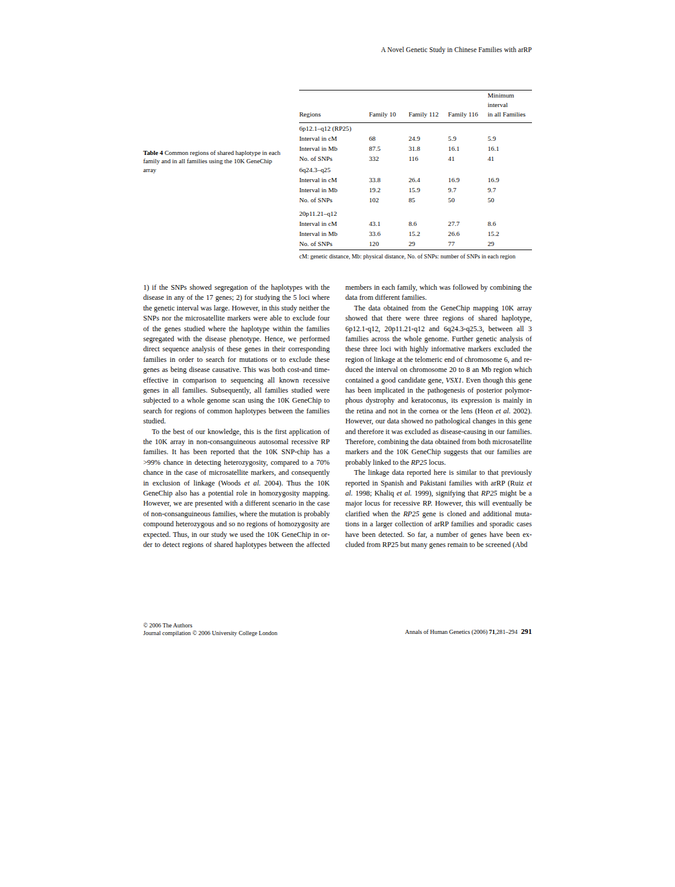A Novel Genetic Study in Chinese Families with arRP
Table 4 Common regions of shared haplotype in each family and in all families using the 10K GeneChip array
| Regions | Family 10 | Family 112 | Family 116 | Minimum interval in all Families |
| --- | --- | --- | --- | --- |
| 6p12.1–q12 (RP25) | | | | |
| Interval in cM | 68 | 24.9 | 5.9 | 5.9 |
| Interval in Mb | 87.5 | 31.8 | 16.1 | 16.1 |
| No. of SNPs | 332 | 116 | 41 | 41 |
| 6q24.3–q25 | | | | |
| Interval in cM | 33.8 | 26.4 | 16.9 | 16.9 |
| Interval in Mb | 19.2 | 15.9 | 9.7 | 9.7 |
| No. of SNPs | 102 | 85 | 50 | 50 |
| 20p11.21–q12 | | | | |
| Interval in cM | 43.1 | 8.6 | 27.7 | 8.6 |
| Interval in Mb | 33.6 | 15.2 | 26.6 | 15.2 |
| No. of SNPs | 120 | 29 | 77 | 29 |
cM: genetic distance, Mb: physical distance, No. of SNPs: number of SNPs in each region
1) if the SNPs showed segregation of the haplotypes with the disease in any of the 17 genes; 2) for studying the 5 loci where the genetic interval was large. However, in this study neither the SNPs nor the microsatellite markers were able to exclude four of the genes studied where the haplotype within the families segregated with the disease phenotype. Hence, we performed direct sequence analysis of these genes in their corresponding families in order to search for mutations or to exclude these genes as being disease causative. This was both cost-and time-effective in comparison to sequencing all known recessive genes in all families. Subsequently, all families studied were subjected to a whole genome scan using the 10K GeneChip to search for regions of common haplotypes between the families studied.
To the best of our knowledge, this is the first application of the 10K array in non-consanguineous autosomal recessive RP families. It has been reported that the 10K SNP-chip has a >99% chance in detecting heterozygosity, compared to a 70% chance in the case of microsatellite markers, and consequently in exclusion of linkage (Woods et al. 2004). Thus the 10K GeneChip also has a potential role in homozygosity mapping. However, we are presented with a different scenario in the case of non-consanguineous families, where the mutation is probably compound heterozygous and so no regions of homozygosity are expected. Thus, in our study we used the 10K GeneChip in order to detect regions of shared haplotypes between the affected members in each family, which was followed by combining the data from different families.
The data obtained from the GeneChip mapping 10K array showed that there were three regions of shared haplotype, 6p12.1-q12, 20p11.21-q12 and 6q24.3-q25.3, between all 3 families across the whole genome. Further genetic analysis of these three loci with highly informative markers excluded the region of linkage at the telomeric end of chromosome 6, and reduced the interval on chromosome 20 to 8 an Mb region which contained a good candidate gene, VSX1. Even though this gene has been implicated in the pathogenesis of posterior polymorphous dystrophy and keratoconus, its expression is mainly in the retina and not in the cornea or the lens (Heon et al. 2002). However, our data showed no pathological changes in this gene and therefore it was excluded as disease-causing in our families. Therefore, combining the data obtained from both microsatellite markers and the 10K GeneChip suggests that our families are probably linked to the RP25 locus.
The linkage data reported here is similar to that previously reported in Spanish and Pakistani families with arRP (Ruiz et al. 1998; Khaliq et al. 1999), signifying that RP25 might be a major locus for recessive RP. However, this will eventually be clarified when the RP25 gene is cloned and additional mutations in a larger collection of arRP families and sporadic cases have been detected. So far, a number of genes have been excluded from RP25 but many genes remain to be screened (Abd
© 2006 The Authors
Journal compilation © 2006 University College London
Annals of Human Genetics (2006) 71,281–294291